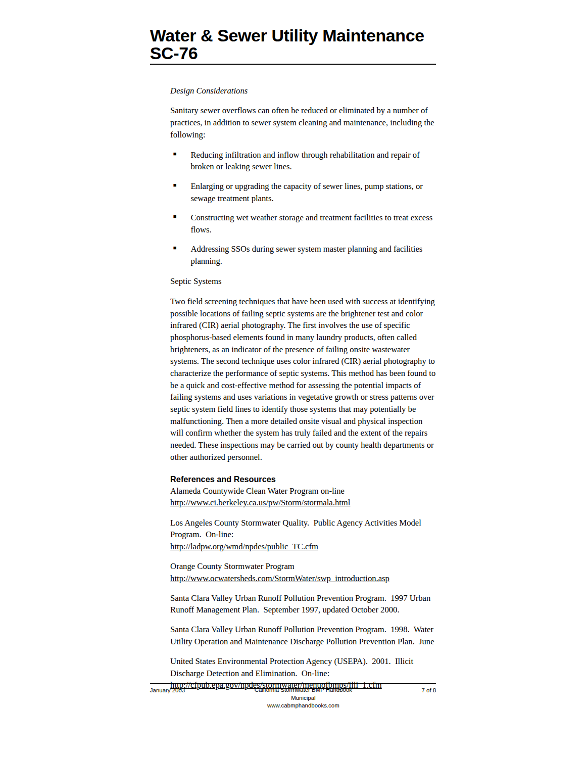Water & Sewer Utility Maintenance SC-76
Design Considerations
Sanitary sewer overflows can often be reduced or eliminated by a number of practices, in addition to sewer system cleaning and maintenance, including the following:
Reducing infiltration and inflow through rehabilitation and repair of broken or leaking sewer lines.
Enlarging or upgrading the capacity of sewer lines, pump stations, or sewage treatment plants.
Constructing wet weather storage and treatment facilities to treat excess flows.
Addressing SSOs during sewer system master planning and facilities planning.
Septic Systems
Two field screening techniques that have been used with success at identifying possible locations of failing septic systems are the brightener test and color infrared (CIR) aerial photography. The first involves the use of specific phosphorus-based elements found in many laundry products, often called brighteners, as an indicator of the presence of failing onsite wastewater systems. The second technique uses color infrared (CIR) aerial photography to characterize the performance of septic systems. This method has been found to be a quick and cost-effective method for assessing the potential impacts of failing systems and uses variations in vegetative growth or stress patterns over septic system field lines to identify those systems that may potentially be malfunctioning. Then a more detailed onsite visual and physical inspection will confirm whether the system has truly failed and the extent of the repairs needed. These inspections may be carried out by county health departments or other authorized personnel.
References and Resources
Alameda Countywide Clean Water Program on-line
http://www.ci.berkeley.ca.us/pw/Storm/stormala.html
Los Angeles County Stormwater Quality. Public Agency Activities Model Program. On-line:
http://ladpw.org/wmd/npdes/public_TC.cfm
Orange County Stormwater Program
http://www.ocwatersheds.com/StormWater/swp_introduction.asp
Santa Clara Valley Urban Runoff Pollution Prevention Program. 1997 Urban Runoff Management Plan. September 1997, updated October 2000.
Santa Clara Valley Urban Runoff Pollution Prevention Program. 1998. Water Utility Operation and Maintenance Discharge Pollution Prevention Plan. June
United States Environmental Protection Agency (USEPA). 2001. Illicit Discharge Detection and Elimination. On-line: http://cfpub.epa.gov/npdes/stormwater/menuofbmps/illi_1.cfm
January 2003
California Stormwater BMP Handbook Municipal www.cabmphandbooks.com
7 of 8